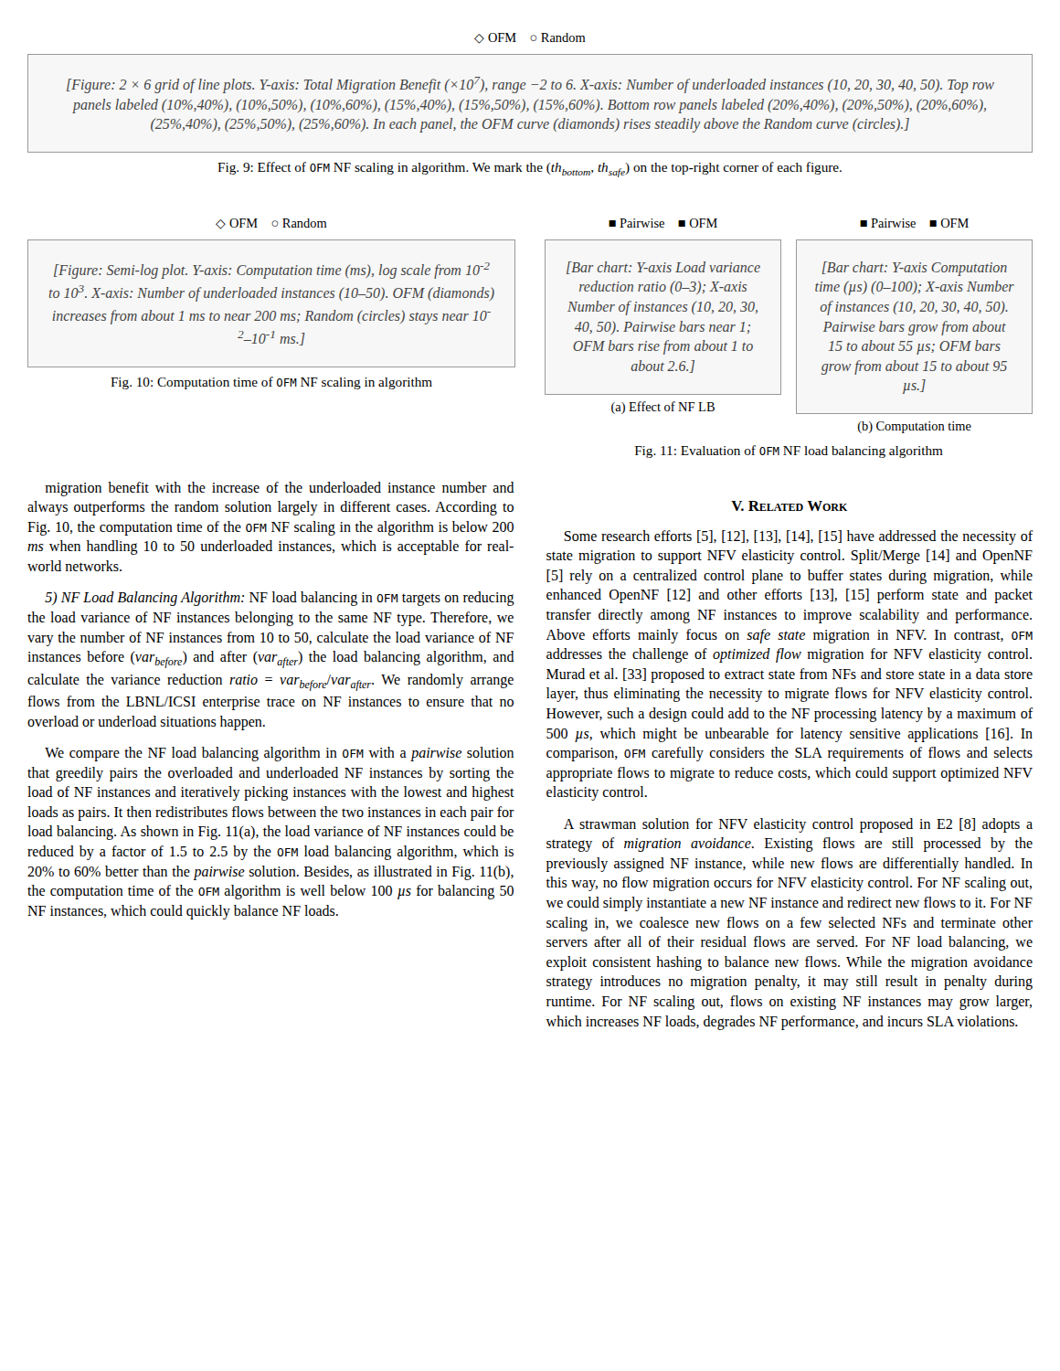◇ OFM ○ Random
[Figure: 2 × 6 grid of line plots. Y-axis: Total Migration Benefit (×107), range −2 to 6. X-axis: Number of underloaded instances (10, 20, 30, 40, 50). Top row panels labeled (10%,40%), (10%,50%), (10%,60%), (15%,40%), (15%,50%), (15%,60%). Bottom row panels labeled (20%,40%), (20%,50%), (20%,60%), (25%,40%), (25%,50%), (25%,60%). In each panel, the OFM curve (diamonds) rises steadily above the Random curve (circles).]
Fig. 9: Effect of OFM NF scaling in algorithm. We mark the (thbottom, thsafe) on the top-right corner of each figure.
◇ OFM ○ Random
[Figure: Semi-log plot. Y-axis: Computation time (ms), log scale from 10-2 to 103. X-axis: Number of underloaded instances (10–50). OFM (diamonds) increases from about 1 ms to near 200 ms; Random (circles) stays near 10-2–10-1 ms.]
Fig. 10: Computation time of OFM NF scaling in algorithm
■ Pairwise ■ OFM
[Bar chart: Y-axis Load variance reduction ratio (0–3); X-axis Number of instances (10, 20, 30, 40, 50). Pairwise bars near 1; OFM bars rise from about 1 to about 2.6.]
(a) Effect of NF LB
■ Pairwise ■ OFM
[Bar chart: Y-axis Computation time (µs) (0–100); X-axis Number of instances (10, 20, 30, 40, 50). Pairwise bars grow from about 15 to about 55 µs; OFM bars grow from about 15 to about 95 µs.]
(b) Computation time
Fig. 11: Evaluation of OFM NF load balancing algorithm
migration benefit with the increase of the underloaded instance number and always outperforms the random solution largely in different cases. According to Fig. 10, the computation time of the OFM NF scaling in the algorithm is below 200 ms when handling 10 to 50 underloaded instances, which is acceptable for real-world networks.
5) NF Load Balancing Algorithm: NF load balancing in OFM targets on reducing the load variance of NF instances belonging to the same NF type. Therefore, we vary the number of NF instances from 10 to 50, calculate the load variance of NF instances before (varbefore) and after (varafter) the load balancing algorithm, and calculate the variance reduction ratio = varbefore/varafter. We randomly arrange flows from the LBNL/ICSI enterprise trace on NF instances to ensure that no overload or underload situations happen.
We compare the NF load balancing algorithm in OFM with a pairwise solution that greedily pairs the overloaded and underloaded NF instances by sorting the load of NF instances and iteratively picking instances with the lowest and highest loads as pairs. It then redistributes flows between the two instances in each pair for load balancing. As shown in Fig. 11(a), the load variance of NF instances could be reduced by a factor of 1.5 to 2.5 by the OFM load balancing algorithm, which is 20% to 60% better than the pairwise solution. Besides, as illustrated in Fig. 11(b), the computation time of the OFM algorithm is well below 100 µs for balancing 50 NF instances, which could quickly balance NF loads.
V. Related Work
Some research efforts [5], [12], [13], [14], [15] have addressed the necessity of state migration to support NFV elasticity control. Split/Merge [14] and OpenNF [5] rely on a centralized control plane to buffer states during migration, while enhanced OpenNF [12] and other efforts [13], [15] perform state and packet transfer directly among NF instances to improve scalability and performance. Above efforts mainly focus on safe state migration in NFV. In contrast, OFM addresses the challenge of optimized flow migration for NFV elasticity control. Murad et al. [33] proposed to extract state from NFs and store state in a data store layer, thus eliminating the necessity to migrate flows for NFV elasticity control. However, such a design could add to the NF processing latency by a maximum of 500 µs, which might be unbearable for latency sensitive applications [16]. In comparison, OFM carefully considers the SLA requirements of flows and selects appropriate flows to migrate to reduce costs, which could support optimized NFV elasticity control.
A strawman solution for NFV elasticity control proposed in E2 [8] adopts a strategy of migration avoidance. Existing flows are still processed by the previously assigned NF instance, while new flows are differentially handled. In this way, no flow migration occurs for NFV elasticity control. For NF scaling out, we could simply instantiate a new NF instance and redirect new flows to it. For NF scaling in, we coalesce new flows on a few selected NFs and terminate other servers after all of their residual flows are served. For NF load balancing, we exploit consistent hashing to balance new flows. While the migration avoidance strategy introduces no migration penalty, it may still result in penalty during runtime. For NF scaling out, flows on existing NF instances may grow larger, which increases NF loads, degrades NF performance, and incurs SLA violations.